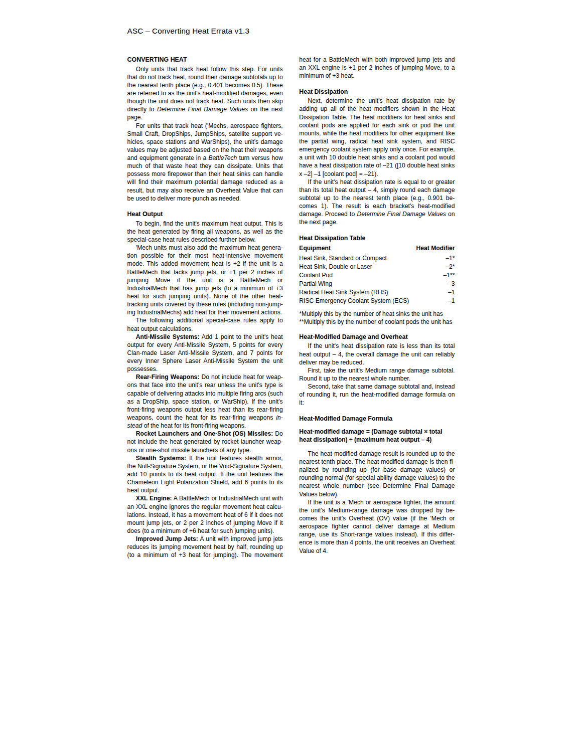ASC – Converting Heat Errata v1.3
CONVERTING HEAT
Only units that track heat follow this step. For units that do not track heat, round their damage subtotals up to the nearest tenth place (e.g., 0.401 becomes 0.5). These are referred to as the unit's heat-modified damages, even though the unit does not track heat. Such units then skip directly to Determine Final Damage Values on the next page.
For units that track heat ('Mechs, aerospace fighters, Small Craft, DropShips, JumpShips, satellite support vehicles, space stations and WarShips), the unit's damage values may be adjusted based on the heat their weapons and equipment generate in a BattleTech turn versus how much of that waste heat they can dissipate. Units that possess more firepower than their heat sinks can handle will find their maximum potential damage reduced as a result, but may also receive an Overheat Value that can be used to deliver more punch as needed.
Heat Output
To begin, find the unit's maximum heat output. This is the heat generated by firing all weapons, as well as the special-case heat rules described further below.
'Mech units must also add the maximum heat generation possible for their most heat-intensive movement mode. This added movement heat is +2 if the unit is a BattleMech that lacks jump jets, or +1 per 2 inches of jumping Move if the unit is a BattleMech or IndustrialMech that has jump jets (to a minimum of +3 heat for such jumping units). None of the other heat-tracking units covered by these rules (including non-jumping IndustrialMechs) add heat for their movement actions.
The following additional special-case rules apply to heat output calculations.
Anti-Missile Systems: Add 1 point to the unit's heat output for every Anti-Missile System, 5 points for every Clan-made Laser Anti-Missile System, and 7 points for every Inner Sphere Laser Anti-Missile System the unit possesses.
Rear-Firing Weapons: Do not include heat for weapons that face into the unit's rear unless the unit's type is capable of delivering attacks into multiple firing arcs (such as a DropShip, space station, or WarShip). If the unit's front-firing weapons output less heat than its rear-firing weapons, count the heat for its rear-firing weapons instead of the heat for its front-firing weapons.
Rocket Launchers and One-Shot (OS) Missiles: Do not include the heat generated by rocket launcher weapons or one-shot missile launchers of any type.
Stealth Systems: If the unit features stealth armor, the Null-Signature System, or the Void-Signature System, add 10 points to its heat output. If the unit features the Chameleon Light Polarization Shield, add 6 points to its heat output.
XXL Engine: A BattleMech or IndustrialMech unit with an XXL engine ignores the regular movement heat calculations. Instead, it has a movement heat of 6 if it does not mount jump jets, or 2 per 2 inches of jumping Move if it does (to a minimum of +6 heat for such jumping units).
Improved Jump Jets: A unit with improved jump jets reduces its jumping movement heat by half, rounding up (to a minimum of +3 heat for jumping). The movement heat for a BattleMech with both improved jump jets and an XXL engine is +1 per 2 inches of jumping Move, to a minimum of +3 heat.
Heat Dissipation
Next, determine the unit's heat dissipation rate by adding up all of the heat modifiers shown in the Heat Dissipation Table. The heat modifiers for heat sinks and coolant pods are applied for each sink or pod the unit mounts, while the heat modifiers for other equipment like the partial wing, radical heat sink system, and RISC emergency coolant system apply only once. For example, a unit with 10 double heat sinks and a coolant pod would have a heat dissipation rate of –21 ([10 double heat sinks x –2] –1 [coolant pod] = –21).
If the unit's heat dissipation rate is equal to or greater than its total heat output – 4, simply round each damage subtotal up to the nearest tenth place (e.g., 0.901 becomes 1). The result is each bracket's heat-modified damage. Proceed to Determine Final Damage Values on the next page.
Heat Dissipation Table
| Equipment | Heat Modifier |
| --- | --- |
| Heat Sink, Standard or Compact | –1* |
| Heat Sink, Double or Laser | –2* |
| Coolant Pod | –1** |
| Partial Wing | –3 |
| Radical Heat Sink System (RHS) | –1 |
| RISC Emergency Coolant System (ECS) | –1 |
*Multiply this by the number of heat sinks the unit has
**Multiply this by the number of coolant pods the unit has
Heat-Modified Damage and Overheat
If the unit's heat dissipation rate is less than its total heat output – 4, the overall damage the unit can reliably deliver may be reduced.
First, take the unit's Medium range damage subtotal. Round it up to the nearest whole number.
Second, take that same damage subtotal and, instead of rounding it, run the heat-modified damage formula on it:
Heat-Modified Damage Formula
Heat-modified damage = (Damage subtotal × total heat dissipation) ÷ (maximum heat output – 4)
The heat-modified damage result is rounded up to the nearest tenth place. The heat-modified damage is then finalized by rounding up (for base damage values) or rounding normal (for special ability damage values) to the nearest whole number (see Determine Final Damage Values below).
If the unit is a 'Mech or aerospace fighter, the amount the unit's Medium-range damage was dropped by becomes the unit's Overheat (OV) value (if the 'Mech or aerospace fighter cannot deliver damage at Medium range, use its Short-range values instead). If this difference is more than 4 points, the unit receives an Overheat Value of 4.